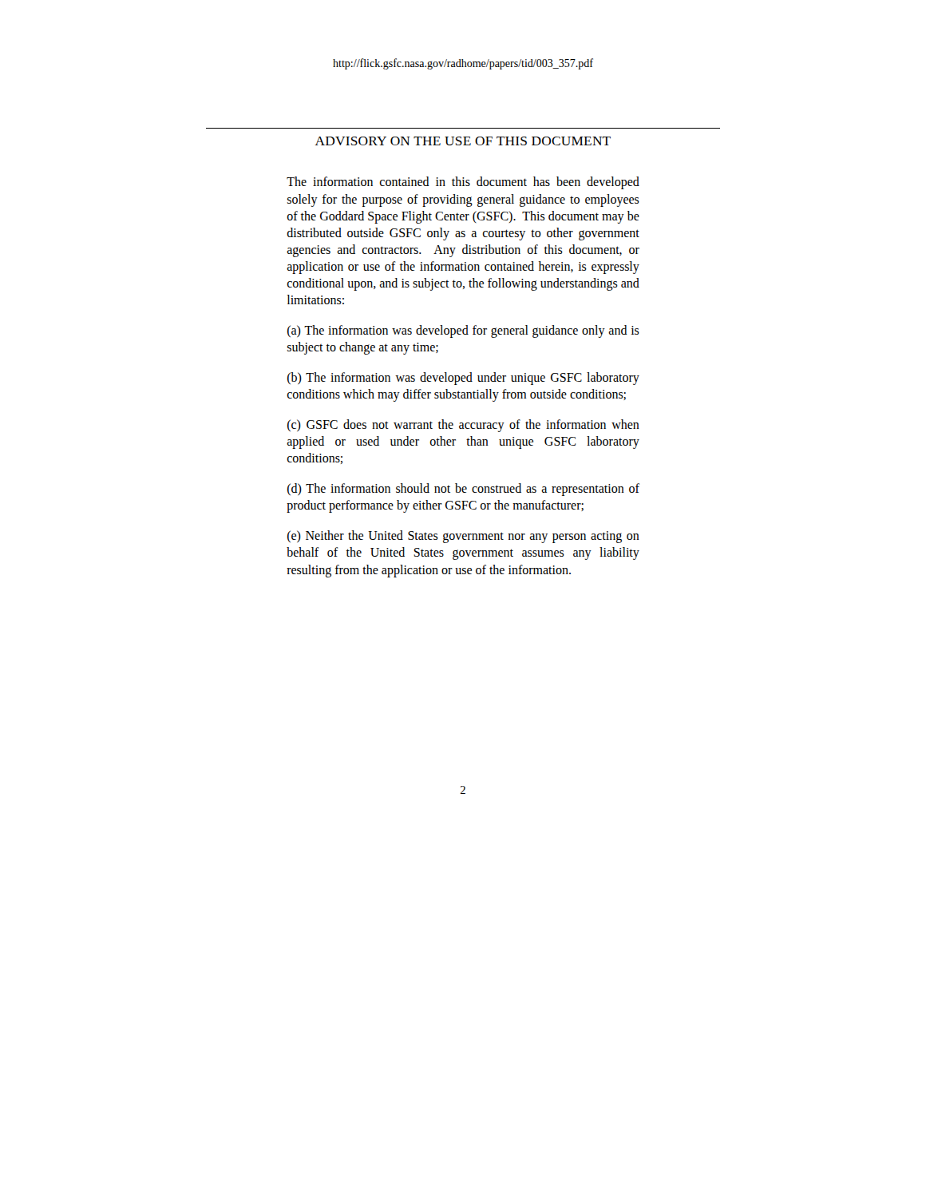http://flick.gsfc.nasa.gov/radhome/papers/tid/003_357.pdf
ADVISORY ON THE USE OF THIS DOCUMENT
The information contained in this document has been developed solely for the purpose of providing general guidance to employees of the Goddard Space Flight Center (GSFC). This document may be distributed outside GSFC only as a courtesy to other government agencies and contractors. Any distribution of this document, or application or use of the information contained herein, is expressly conditional upon, and is subject to, the following understandings and limitations:
(a) The information was developed for general guidance only and is subject to change at any time;
(b) The information was developed under unique GSFC laboratory conditions which may differ substantially from outside conditions;
(c) GSFC does not warrant the accuracy of the information when applied or used under other than unique GSFC laboratory conditions;
(d) The information should not be construed as a representation of product performance by either GSFC or the manufacturer;
(e) Neither the United States government nor any person acting on behalf of the United States government assumes any liability resulting from the application or use of the information.
2